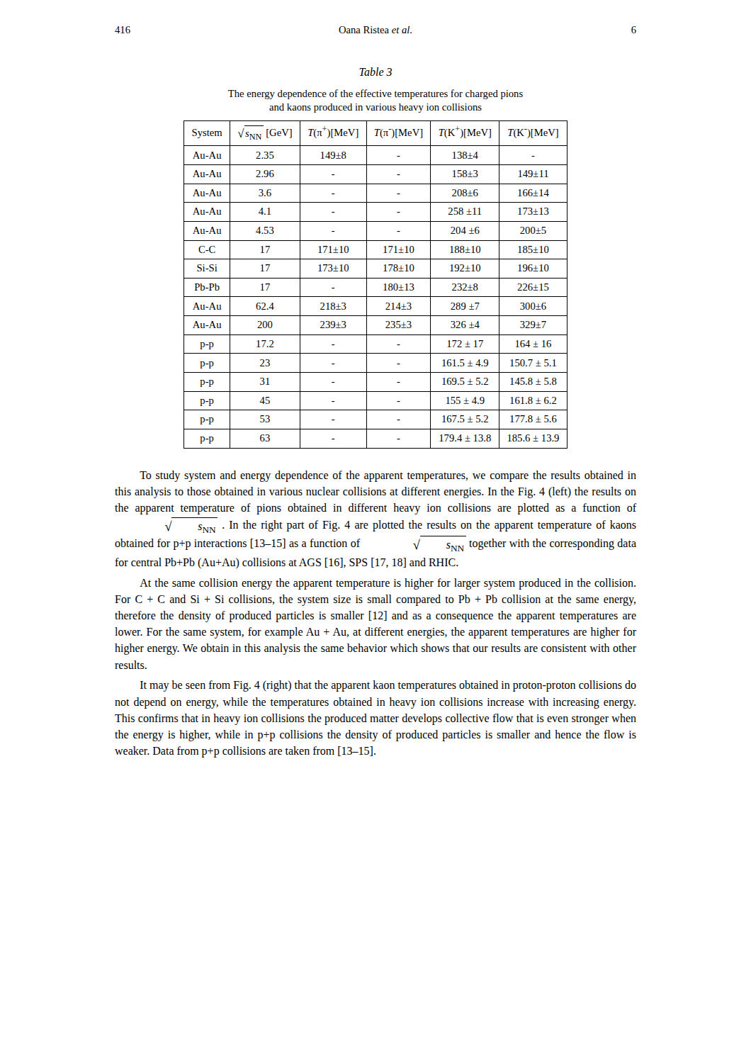416 Oana Ristea et al. 6
Table 3 The energy dependence of the effective temperatures for charged pions
and kaons produced in various heavy ion collisions
| System | √ s NN [GeV] | T (π + )[MeV] | T (π - )[MeV] | T (K + )[MeV] | T (K - )[MeV] |
| --- | --- | --- | --- | --- | --- |
| Au-Au | 2.35 | 149±8 | - | 138±4 | - |
| Au-Au | 2.96 | - | - | 158±3 | 149±11 |
| Au-Au | 3.6 | - | - | 208±6 | 166±14 |
| Au-Au | 4.1 | - | - | 258 ±11 | 173±13 |
| Au-Au | 4.53 | - | - | 204 ±6 | 200±5 |
| C-C | 17 | 171±10 | 171±10 | 188±10 | 185±10 |
| Si-Si | 17 | 173±10 | 178±10 | 192±10 | 196±10 |
| Pb-Pb | 17 | - | 180±13 | 232±8 | 226±15 |
| Au-Au | 62.4 | 218±3 | 214±3 | 289 ±7 | 300±6 |
| Au-Au | 200 | 239±3 | 235±3 | 326 ±4 | 329±7 |
| p-p | 17.2 | - | - | 172 ± 17 | 164 ± 16 |
| p-p | 23 | - | - | 161.5 ± 4.9 | 150.7 ± 5.1 |
| p-p | 31 | - | - | 169.5 ± 5.2 | 145.8 ± 5.8 |
| p-p | 45 | - | - | 155 ± 4.9 | 161.8 ± 6.2 |
| p-p | 53 | - | - | 167.5 ± 5.2 | 177.8 ± 5.6 |
| p-p | 63 | - | - | 179.4 ± 13.8 | 185.6 ± 13.9 |
To study system and energy dependence of the apparent temperatures, we compare the results obtained in this analysis to those obtained in various nuclear collisions at different energies. In the Fig. 4 (left) the results on the apparent temperature of pions obtained in different heavy ion collisions are plotted as a function of √sNN . In the right part of Fig. 4 are plotted the results on the apparent temperature of kaons obtained for p+p interactions [13–15] as a function of √sNN together with the corresponding data for central Pb+Pb (Au+Au) collisions at AGS [16], SPS [17, 18] and RHIC.
At the same collision energy the apparent temperature is higher for larger system produced in the collision. For C + C and Si + Si collisions, the system size is small compared to Pb + Pb collision at the same energy, therefore the density of produced particles is smaller [12] and as a consequence the apparent temperatures are lower. For the same system, for example Au + Au, at different energies, the apparent temperatures are higher for higher energy. We obtain in this analysis the same behavior which shows that our results are consistent with other results.
It may be seen from Fig. 4 (right) that the apparent kaon temperatures obtained in proton-proton collisions do not depend on energy, while the temperatures obtained in heavy ion collisions increase with increasing energy. This confirms that in heavy ion collisions the produced matter develops collective flow that is even stronger when the energy is higher, while in p+p collisions the density of produced particles is smaller and hence the flow is weaker. Data from p+p collisions are taken from [13–15].